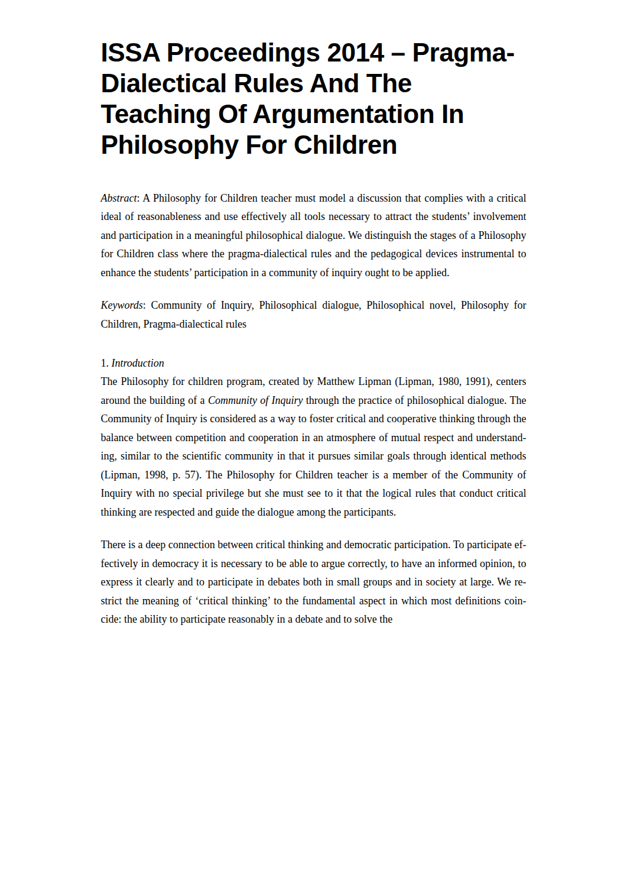ISSA Proceedings 2014 – Pragma-Dialectical Rules And The Teaching Of Argumentation In Philosophy For Children
Abstract: A Philosophy for Children teacher must model a discussion that complies with a critical ideal of reasonableness and use effectively all tools necessary to attract the students’ involvement and participation in a meaningful philosophical dialogue. We distinguish the stages of a Philosophy for Children class where the pragma-dialectical rules and the pedagogical devices instrumental to enhance the students’ participation in a community of inquiry ought to be applied.
Keywords: Community of Inquiry, Philosophical dialogue, Philosophical novel, Philosophy for Children, Pragma-dialectical rules
1. Introduction
The Philosophy for children program, created by Matthew Lipman (Lipman, 1980, 1991), centers around the building of a Community of Inquiry through the practice of philosophical dialogue. The Community of Inquiry is considered as a way to foster critical and cooperative thinking through the balance between competition and cooperation in an atmosphere of mutual respect and understanding, similar to the scientific community in that it pursues similar goals through identical methods (Lipman, 1998, p. 57). The Philosophy for Children teacher is a member of the Community of Inquiry with no special privilege but she must see to it that the logical rules that conduct critical thinking are respected and guide the dialogue among the participants.
There is a deep connection between critical thinking and democratic participation. To participate effectively in democracy it is necessary to be able to argue correctly, to have an informed opinion, to express it clearly and to participate in debates both in small groups and in society at large. We restrict the meaning of ‘critical thinking’ to the fundamental aspect in which most definitions coincide: the ability to participate reasonably in a debate and to solve the